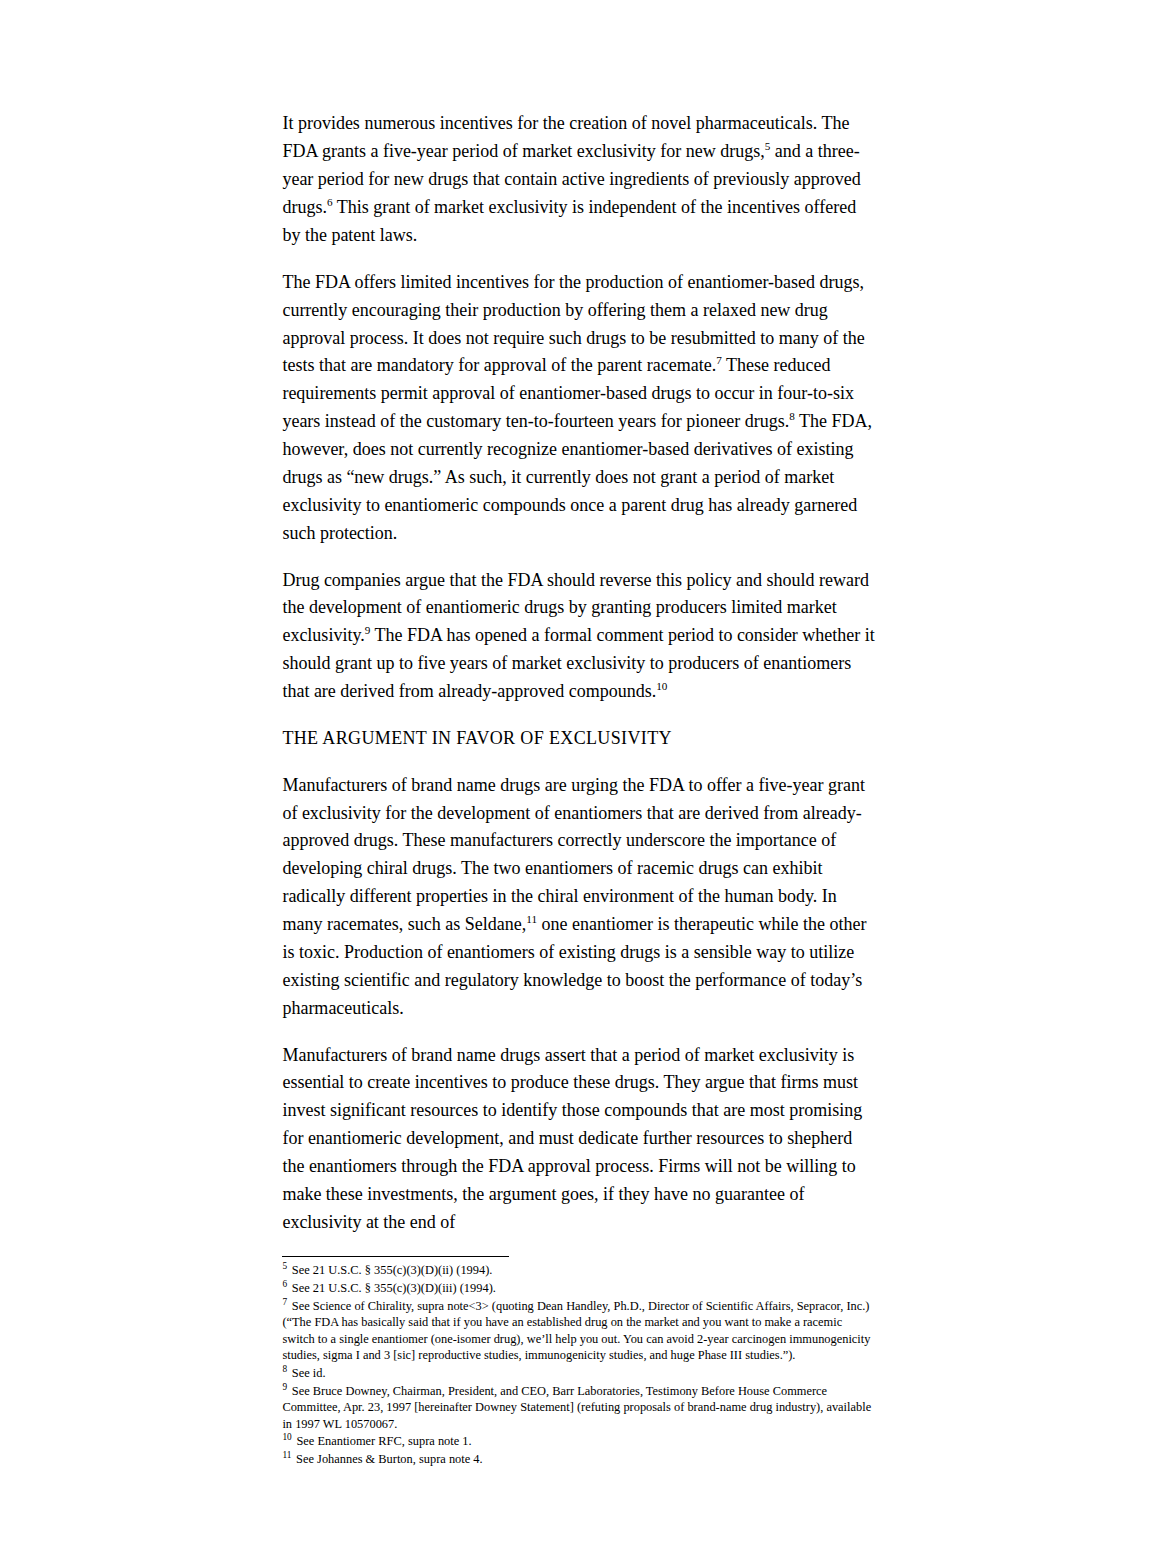It provides numerous incentives for the creation of novel pharmaceuticals. The FDA grants a five-year period of market exclusivity for new drugs,5 and a three-year period for new drugs that contain active ingredients of previously approved drugs.6 This grant of market exclusivity is independent of the incentives offered by the patent laws.
The FDA offers limited incentives for the production of enantiomer-based drugs, currently encouraging their production by offering them a relaxed new drug approval process. It does not require such drugs to be resubmitted to many of the tests that are mandatory for approval of the parent racemate.7 These reduced requirements permit approval of enantiomer-based drugs to occur in four-to-six years instead of the customary ten-to-fourteen years for pioneer drugs.8 The FDA, however, does not currently recognize enantiomer-based derivatives of existing drugs as “new drugs.” As such, it currently does not grant a period of market exclusivity to enantiomeric compounds once a parent drug has already garnered such protection.
Drug companies argue that the FDA should reverse this policy and should reward the development of enantiomeric drugs by granting producers limited market exclusivity.9 The FDA has opened a formal comment period to consider whether it should grant up to five years of market exclusivity to producers of enantiomers that are derived from already-approved compounds.10
THE ARGUMENT IN FAVOR OF EXCLUSIVITY
Manufacturers of brand name drugs are urging the FDA to offer a five-year grant of exclusivity for the development of enantiomers that are derived from already-approved drugs. These manufacturers correctly underscore the importance of developing chiral drugs. The two enantiomers of racemic drugs can exhibit radically different properties in the chiral environment of the human body. In many racemates, such as Seldane,11 one enantiomer is therapeutic while the other is toxic. Production of enantiomers of existing drugs is a sensible way to utilize existing scientific and regulatory knowledge to boost the performance of today’s pharmaceuticals.
Manufacturers of brand name drugs assert that a period of market exclusivity is essential to create incentives to produce these drugs. They argue that firms must invest significant resources to identify those compounds that are most promising for enantiomeric development, and must dedicate further resources to shepherd the enantiomers through the FDA approval process. Firms will not be willing to make these investments, the argument goes, if they have no guarantee of exclusivity at the end of
5 See 21 U.S.C. § 355(c)(3)(D)(ii) (1994).
6 See 21 U.S.C. § 355(c)(3)(D)(iii) (1994).
7 See Science of Chirality, supra note<3> (quoting Dean Handley, Ph.D., Director of Scientific Affairs, Sepracor, Inc.) (“The FDA has basically said that if you have an established drug on the market and you want to make a racemic switch to a single enantiomer (one-isomer drug), we’ll help you out. You can avoid 2-year carcinogen immunogenicity studies, sigma I and 3 [sic] reproductive studies, immunogenicity studies, and huge Phase III studies.”).
8 See id.
9 See Bruce Downey, Chairman, President, and CEO, Barr Laboratories, Testimony Before House Commerce Committee, Apr. 23, 1997 [hereinafter Downey Statement] (refuting proposals of brand-name drug industry), available in 1997 WL 10570067.
10 See Enantiomer RFC, supra note 1.
11 See Johannes & Burton, supra note 4.